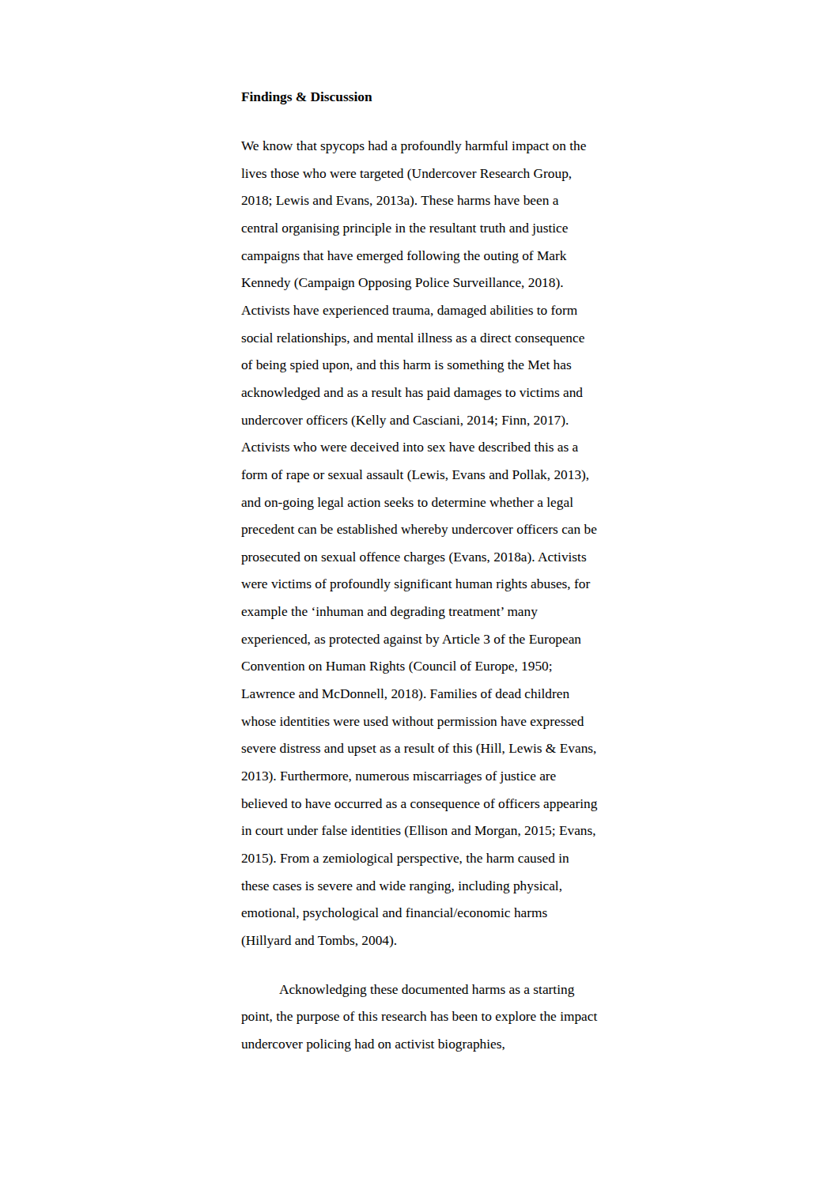Findings & Discussion
We know that spycops had a profoundly harmful impact on the lives those who were targeted (Undercover Research Group, 2018; Lewis and Evans, 2013a). These harms have been a central organising principle in the resultant truth and justice campaigns that have emerged following the outing of Mark Kennedy (Campaign Opposing Police Surveillance, 2018). Activists have experienced trauma, damaged abilities to form social relationships, and mental illness as a direct consequence of being spied upon, and this harm is something the Met has acknowledged and as a result has paid damages to victims and undercover officers (Kelly and Casciani, 2014; Finn, 2017). Activists who were deceived into sex have described this as a form of rape or sexual assault (Lewis, Evans and Pollak, 2013), and on-going legal action seeks to determine whether a legal precedent can be established whereby undercover officers can be prosecuted on sexual offence charges (Evans, 2018a). Activists were victims of profoundly significant human rights abuses, for example the ‘inhuman and degrading treatment’ many experienced, as protected against by Article 3 of the European Convention on Human Rights (Council of Europe, 1950; Lawrence and McDonnell, 2018). Families of dead children whose identities were used without permission have expressed severe distress and upset as a result of this (Hill, Lewis & Evans, 2013). Furthermore, numerous miscarriages of justice are believed to have occurred as a consequence of officers appearing in court under false identities (Ellison and Morgan, 2015; Evans, 2015). From a zemiological perspective, the harm caused in these cases is severe and wide ranging, including physical, emotional, psychological and financial/economic harms (Hillyard and Tombs, 2004).
Acknowledging these documented harms as a starting point, the purpose of this research has been to explore the impact undercover policing had on activist biographies,